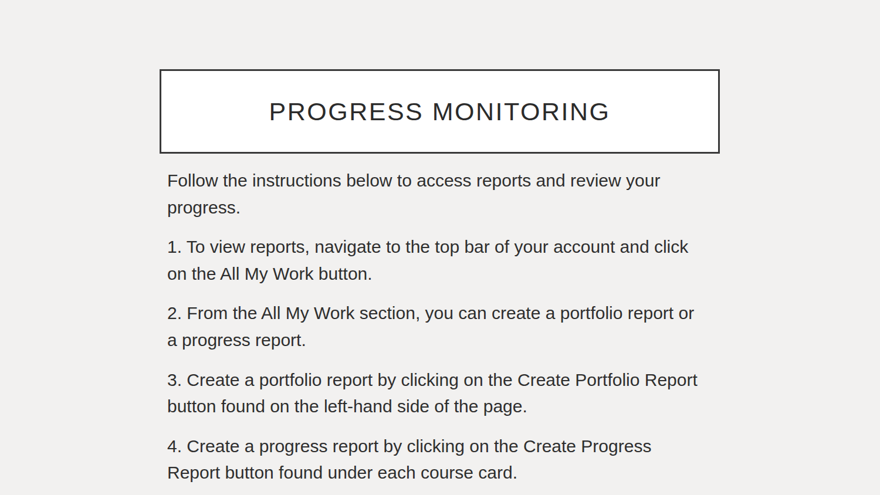Progress Monitoring
Follow the instructions below to access reports and review your progress.
1. To view reports, navigate to the top bar of your account and click on the All My Work button.
2. From the All My Work section, you can create a portfolio report or a progress report.
3. Create a portfolio report by clicking on the Create Portfolio Report button found on the left-hand side of the page.
4. Create a progress report by clicking on the Create Progress Report button found under each course card.